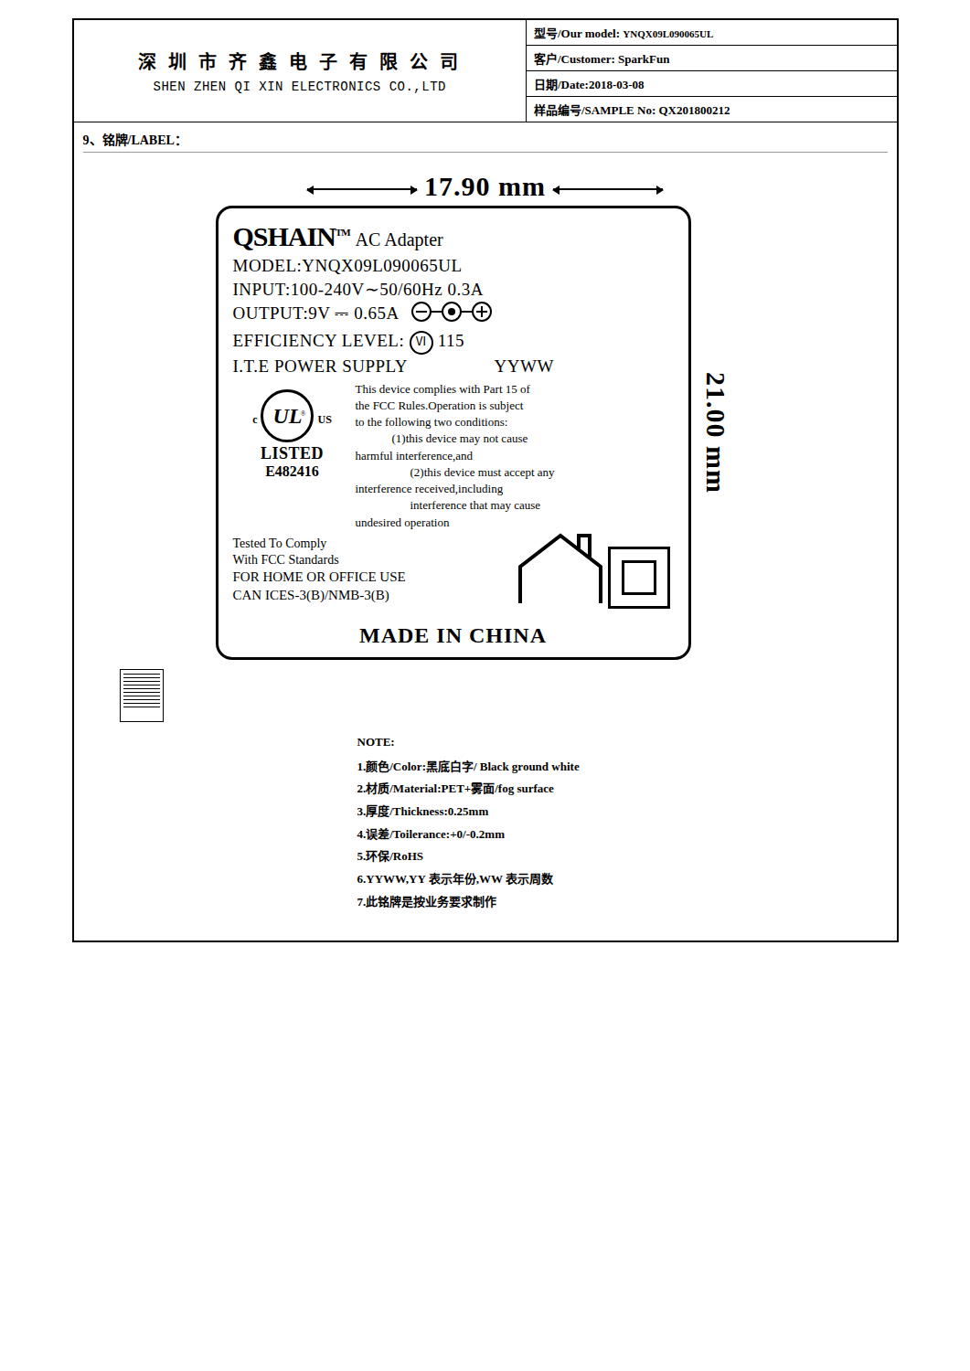深 圳 市 齐 鑫 电 子 有 限 公 司
SHEN ZHEN QI XIN ELECTRONICS CO.,LTD
型号/Our model: YNQX09L090065UL
客户/Customer: SparkFun
日期/Date:2018-03-08
样品编号/SAMPLE No: QX201800212
9、铭牌/LABEL：
17.90 mm
QSHAINTMAC Adapter
MODEL:YNQX09L090065UL
INPUT:100-240V∼50/60Hz 0.3A
OUTPUT:9V ⎓ 0.65A
EFFICIENCY LEVEL: Ⅵ 115
I.T.E POWER SUPPLY YYWW
c UL® US
LISTED
E482416
This device complies with Part 15 of
the FCC Rules.Operation is subject
to the following two conditions:
(1)this device may not cause
harmful interference,and
(2)this device must accept any
interference received,including
interference that may cause
undesired operation
Tested To Comply
With FCC Standards
FOR HOME OR OFFICE USE
CAN ICES-3(B)/NMB-3(B)
MADE IN CHINA
21.00 mm
NOTE:
1.颜色/Color:黑底白字/ Black ground white
2.材质/Material:PET+雾面/fog surface
3.厚度/Thickness:0.25mm
4.误差/Toilerance:+0/-0.2mm
5.环保/RoHS
6.YYWW,YY 表示年份,WW 表示周数
7.此铭牌是按业务要求制作